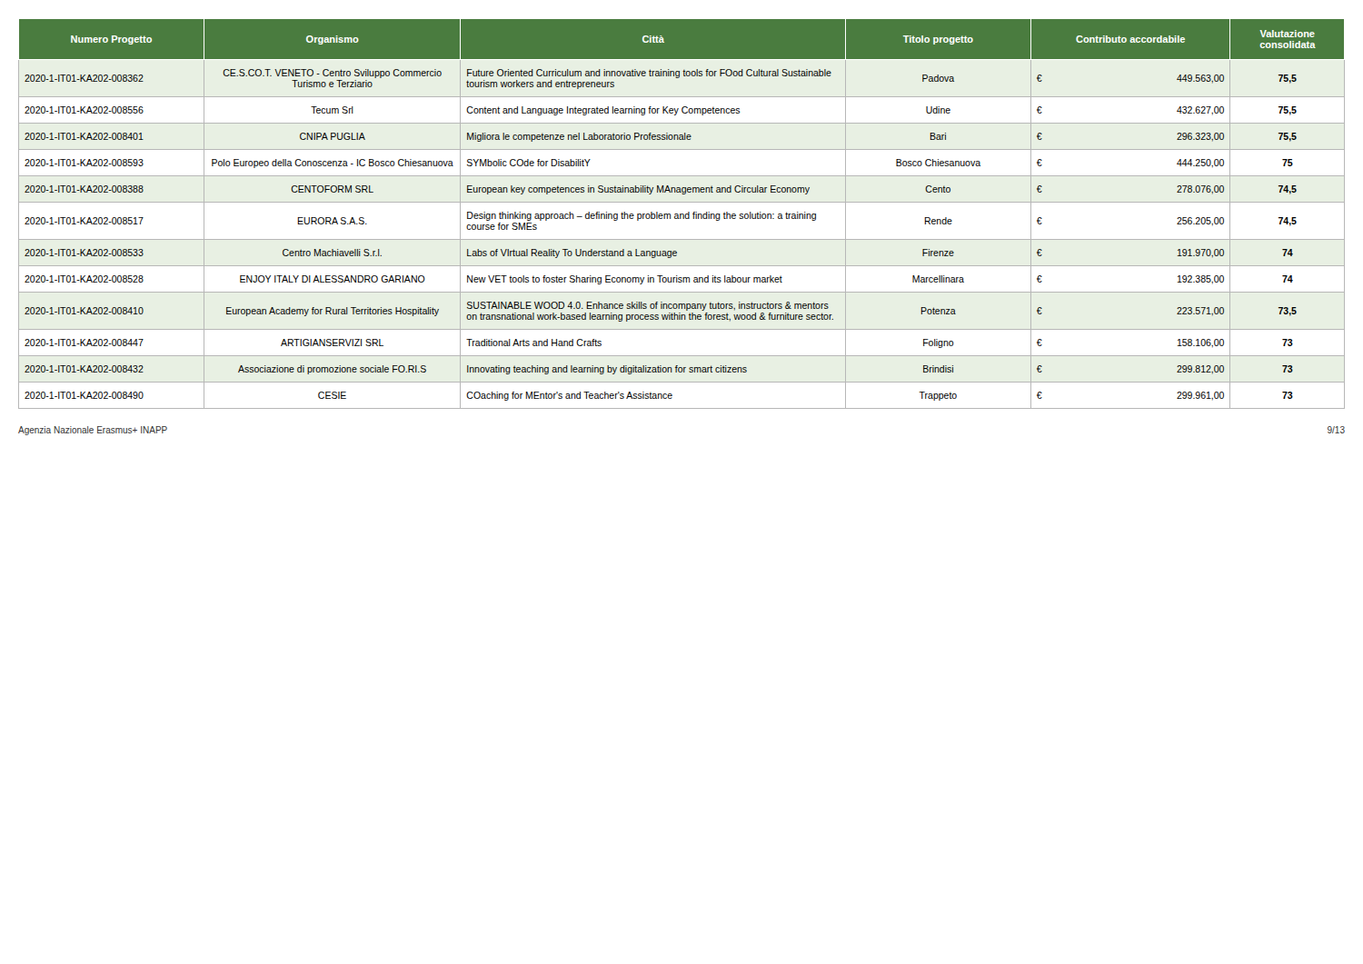| Numero Progetto | Organismo | Città | Titolo progetto | Contributo accordabile | Valutazione consolidata |
| --- | --- | --- | --- | --- | --- |
| 2020-1-IT01-KA202-008362 | CE.S.CO.T. VENETO - Centro Sviluppo Commercio Turismo e Terziario | Future Oriented Curriculum and innovative training tools for FOod Cultural Sustainable tourism workers and entrepreneurs | Padova | € 449.563,00 | 75,5 |
| 2020-1-IT01-KA202-008556 | Tecum Srl | Content and Language Integrated learning for Key Competences | Udine | € 432.627,00 | 75,5 |
| 2020-1-IT01-KA202-008401 | CNIPA PUGLIA | Migliora le competenze nel Laboratorio Professionale | Bari | € 296.323,00 | 75,5 |
| 2020-1-IT01-KA202-008593 | Polo Europeo della Conoscenza - IC Bosco Chiesanuova | SYMbolic COde for DisabilitY | Bosco Chiesanuova | € 444.250,00 | 75 |
| 2020-1-IT01-KA202-008388 | CENTOFORM SRL | European key competences in Sustainability MAnagement and Circular Economy | Cento | € 278.076,00 | 74,5 |
| 2020-1-IT01-KA202-008517 | EURORA S.A.S. | Design thinking approach – defining the problem and finding the solution: a training course for SMEs | Rende | € 256.205,00 | 74,5 |
| 2020-1-IT01-KA202-008533 | Centro Machiavelli S.r.l. | Labs of VIrtual Reality To Understand a Language | Firenze | € 191.970,00 | 74 |
| 2020-1-IT01-KA202-008528 | ENJOY ITALY DI ALESSANDRO GARIANO | New VET tools to foster Sharing Economy in Tourism and its labour market | Marcellinara | € 192.385,00 | 74 |
| 2020-1-IT01-KA202-008410 | European Academy for Rural Territories Hospitality | SUSTAINABLE WOOD 4.0. Enhance skills of incompany tutors, instructors & mentors on transnational work-based learning process within the forest, wood & furniture sector. | Potenza | € 223.571,00 | 73,5 |
| 2020-1-IT01-KA202-008447 | ARTIGIANSERVIZI SRL | Traditional Arts and Hand Crafts | Foligno | € 158.106,00 | 73 |
| 2020-1-IT01-KA202-008432 | Associazione di promozione sociale FO.RI.S | Innovating teaching and learning by digitalization for smart citizens | Brindisi | € 299.812,00 | 73 |
| 2020-1-IT01-KA202-008490 | CESIE | COaching for MEntor's and Teacher's Assistance | Trappeto | € 299.961,00 | 73 |
Agenzia Nazionale Erasmus+ INAPP 9/13